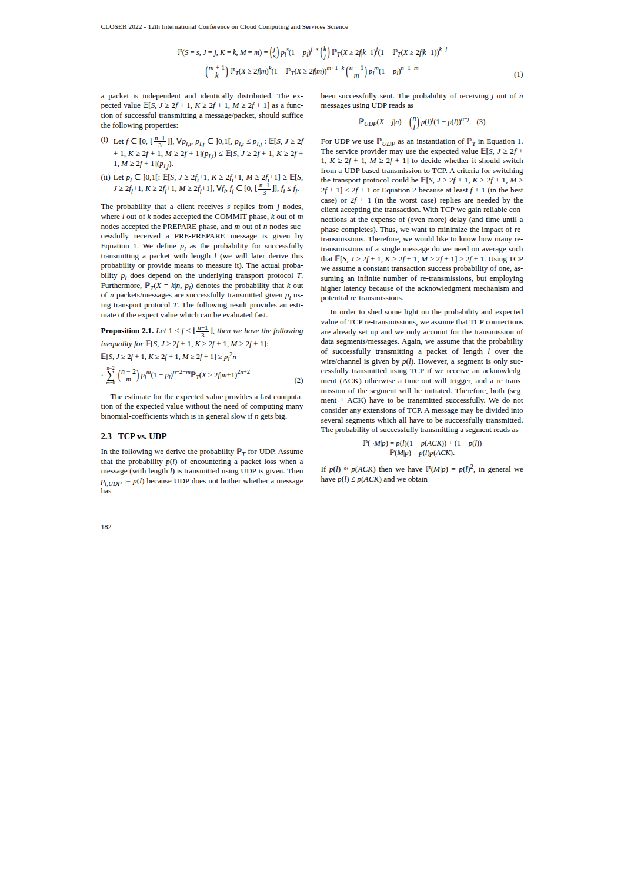CLOSER 2022 - 12th International Conference on Cloud Computing and Services Science
ℙ(S = s, J = j, K = k, M = m) = js pls(1 − pl)j−s kj ℙT(X ≥ 2f|k−1)j(1 − ℙT(X ≥ 2f|k−1))k−j
m + 1 k ℙT(X ≥ 2f|m)k(1 − ℙT(X ≥ 2f|m))m+1−k n − 1 m plm(1 − pl)n−1−m
(1)
a packet is independent and identically distributed. The expected value 𝔼[S, J ≥ 2f + 1, K ≥ 2f + 1, M ≥ 2f + 1] as a function of successful transmitting a message/packet, should suffice the following properties:
(i) Let f ∈ [0, ⌊n−13⌋], ∀pl,i, pl,j ∈ ]0,1[, pl,i ≤ pl,j : 𝔼[S, J ≥ 2f + 1, K ≥ 2f + 1, M ≥ 2f + 1](pl,i) ≤ 𝔼[S, J ≥ 2f + 1, K ≥ 2f + 1, M ≥ 2f + 1](pl,j).
(ii) Let pl ∈ ]0,1[: 𝔼[S, J ≥ 2fi+1, K ≥ 2fi+1, M ≥ 2fi+1] ≥ 𝔼[S, J ≥ 2fj+1, K ≥ 2fj+1, M ≥ 2fj+1], ∀fi, fj ∈ [0, ⌊n−13⌋], fi ≤ fj.
The probability that a client receives s replies from j nodes, where l out of k nodes accepted the COMMIT phase, k out of m nodes accepted the PREPARE phase, and m out of n nodes successfully received a PRE-PREPARE message is given by Equation 1. We define pl as the probability for successfully transmitting a packet with length l (we will later derive this probability or provide means to measure it). The actual probability pl does depend on the underlying transport protocol T. Furthermore, ℙT(X = k|n, pl) denotes the probability that k out of n packets/messages are successfully transmitted given pl using transport protocol T. The following result provides an estimate of the expect value which can be evaluated fast.
Proposition 2.1. Let 1 ≤ f ≤ ⌊n−13⌋, then we have the following inequality for 𝔼[S, J ≥ 2f + 1, K ≥ 2f + 1, M ≥ 2f + 1]:
𝔼[S, J ≥ 2f + 1, K ≥ 2f + 1, M ≥ 2f + 1] ≥ pl2n
· n−2∑m=0 n − 2 m plm(1 − pl)n−2−mℙT(X ≥ 2f|m+1)2n+2
(2)
The estimate for the expected value provides a fast computation of the expected value without the need of computing many binomial-coefficients which is in general slow if n gets big.
2.3 TCP vs. UDP
In the following we derive the probability ℙT for UDP. Assume that the probability p(l) of encountering a packet loss when a message (with length l) is transmitted using UDP is given. Then pl,UDP := p(l) because UDP does not bother whether a message has
been successfully sent. The probability of receiving j out of n messages using UDP reads as
ℙUDP(X = j|n) = nj p(l)j(1 − p(l))n−j. (3)
For UDP we use ℙUDP as an instantiation of ℙT in Equation 1. The service provider may use the expected value 𝔼[S, J ≥ 2f + 1, K ≥ 2f + 1, M ≥ 2f + 1] to decide whether it should switch from a UDP based transmission to TCP. A criteria for switching the transport protocol could be 𝔼[S, J ≥ 2f + 1, K ≥ 2f + 1, M ≥ 2f + 1] < 2f + 1 or Equation 2 because at least f + 1 (in the best case) or 2f + 1 (in the worst case) replies are needed by the client accepting the transaction. With TCP we gain reliable connections at the expense of (even more) delay (and time until a phase completes). Thus, we want to minimize the impact of re-transmissions. Therefore, we would like to know how many re-transmissions of a single message do we need on average such that 𝔼[S, J ≥ 2f + 1, K ≥ 2f + 1, M ≥ 2f + 1] ≥ 2f + 1. Using TCP we assume a constant transaction success probability of one, assuming an infinite number of re-transmissions, but employing higher latency because of the acknowledgment mechanism and potential re-transmissions.
In order to shed some light on the probability and expected value of TCP re-transmissions, we assume that TCP connections are already set up and we only account for the transmission of data segments/messages. Again, we assume that the probability of successfully transmitting a packet of length l over the wire/channel is given by p(l). However, a segment is only successfully transmitted using TCP if we receive an acknowledgment (ACK) otherwise a time-out will trigger, and a re-transmission of the segment will be initiated. Therefore, both (segment + ACK) have to be transmitted successfully. We do not consider any extensions of TCP. A message may be divided into several segments which all have to be successfully transmitted. The probability of successfully transmitting a segment reads as
ℙ(¬M|p) = p(l)(1 − p(ACK)) + (1 − p(l))
ℙ(M|p) = p(l)p(ACK).
If p(l) ≈ p(ACK) then we have ℙ(M|p) = p(l)2, in general we have p(l) ≤ p(ACK) and we obtain
182